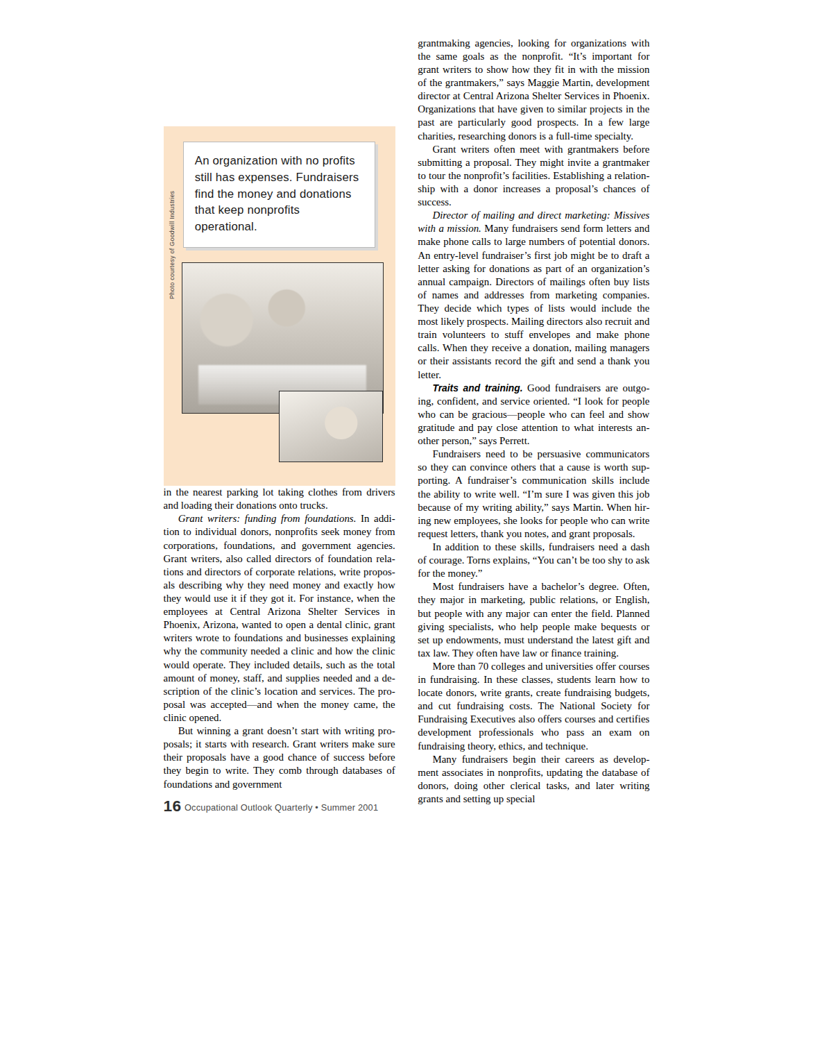An organization with no profits still has expenses. Fundraisers find the money and donations that keep nonprofits operational.
Photo courtesy of Goodwill Industries
in the nearest parking lot taking clothes from drivers and loading their donations onto trucks.
Grant writers: funding from foundations. In addition to individual donors, nonprofits seek money from corporations, foundations, and government agencies. Grant writers, also called directors of foundation relations and directors of corporate relations, write proposals describing why they need money and exactly how they would use it if they got it. For instance, when the employees at Central Arizona Shelter Services in Phoenix, Arizona, wanted to open a dental clinic, grant writers wrote to foundations and businesses explaining why the community needed a clinic and how the clinic would operate. They included details, such as the total amount of money, staff, and supplies needed and a description of the clinic’s location and services. The proposal was accepted—and when the money came, the clinic opened.
But winning a grant doesn’t start with writing proposals; it starts with research. Grant writers make sure their proposals have a good chance of success before they begin to write. They comb through databases of foundations and government
grantmaking agencies, looking for organizations with the same goals as the nonprofit. “It’s important for grant writers to show how they fit in with the mission of the grantmakers,” says Maggie Martin, development director at Central Arizona Shelter Services in Phoenix. Organizations that have given to similar projects in the past are particularly good prospects. In a few large charities, researching donors is a full-time specialty.
Grant writers often meet with grantmakers before submitting a proposal. They might invite a grantmaker to tour the nonprofit’s facilities. Establishing a relationship with a donor increases a proposal’s chances of success.
Director of mailing and direct marketing: Missives with a mission. Many fundraisers send form letters and make phone calls to large numbers of potential donors. An entry-level fundraiser’s first job might be to draft a letter asking for donations as part of an organization’s annual campaign. Directors of mailings often buy lists of names and addresses from marketing companies. They decide which types of lists would include the most likely prospects. Mailing directors also recruit and train volunteers to stuff envelopes and make phone calls. When they receive a donation, mailing managers or their assistants record the gift and send a thank you letter.
Traits and training. Good fundraisers are outgoing, confident, and service oriented. “I look for people who can be gracious—people who can feel and show gratitude and pay close attention to what interests another person,” says Perrett.
Fundraisers need to be persuasive communicators so they can convince others that a cause is worth supporting. A fundraiser’s communication skills include the ability to write well. “I’m sure I was given this job because of my writing ability,” says Martin. When hiring new employees, she looks for people who can write request letters, thank you notes, and grant proposals.
In addition to these skills, fundraisers need a dash of courage. Torns explains, “You can’t be too shy to ask for the money.”
Most fundraisers have a bachelor’s degree. Often, they major in marketing, public relations, or English, but people with any major can enter the field. Planned giving specialists, who help people make bequests or set up endowments, must understand the latest gift and tax law. They often have law or finance training.
More than 70 colleges and universities offer courses in fundraising. In these classes, students learn how to locate donors, write grants, create fundraising budgets, and cut fundraising costs. The National Society for Fundraising Executives also offers courses and certifies development professionals who pass an exam on fundraising theory, ethics, and technique.
Many fundraisers begin their careers as development associates in nonprofits, updating the database of donors, doing other clerical tasks, and later writing grants and setting up special
16 Occupational Outlook Quarterly • Summer 2001